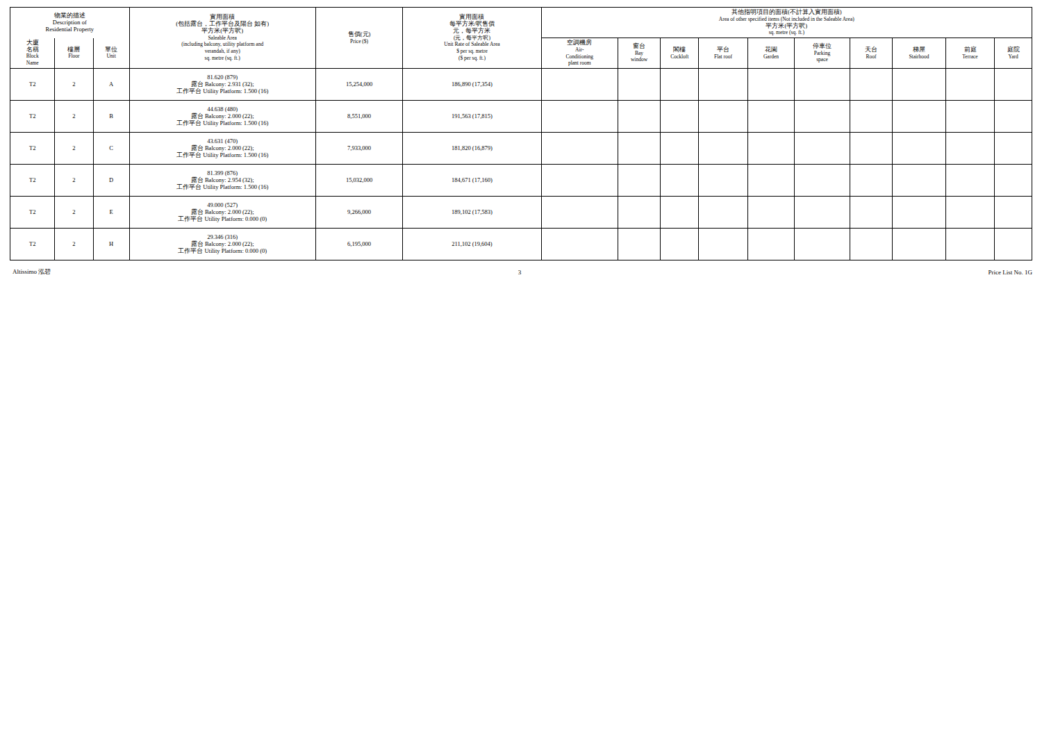| 物業的描述 Description of Residential Property | 實用面積 (包括露台，工作平台及陽台 如有) 平方米(平方呎) Saleable Area (including balcony, utility platform and verandah, if any) sq. metre (sq. ft.) | 售價(元) Price ($) | 實用面積 每平方米/呎售價 元，每平方米 (元，每平方呎) Unit Rate of Saleable Area $ per sq. metre ($ per sq. ft.) | 其他指明項目的面積(不計算入實用面積) Area of other specified items (Not included in the Saleable Area) 平方米(平方呎) sq. metre (sq. ft.) |
| --- | --- | --- | --- | --- |
| 大廈 名稱 Block Name | 樓層 Floor | 單位 Unit | 空調機房 Air- Conditioning plant room | 窗台 Bay window | 閣樓 Cockloft | 平台 Flat roof | 花園 Garden | 停車位 Parking space | 天台 Roof | 梯屋 Stairhood | 前庭 Terrace | 庭院 Yard |
| T2 | 2 | A | 81.620 (879) 露台 Balcony: 2.931 (32); 工作平台 Utility Platform: 1.500 (16) | 15,254,000 | 186,890 (17,354) | | | | | | | | | | |
| T2 | 2 | B | 44.638 (480) 露台 Balcony: 2.000 (22); 工作平台 Utility Platform: 1.500 (16) | 8,551,000 | 191,563 (17,815) | | | | | | | | | | |
| T2 | 2 | C | 43.631 (470) 露台 Balcony: 2.000 (22); 工作平台 Utility Platform: 1.500 (16) | 7,933,000 | 181,820 (16,879) | | | | | | | | | | |
| T2 | 2 | D | 81.399 (876) 露台 Balcony: 2.954 (32); 工作平台 Utility Platform: 1.500 (16) | 15,032,000 | 184,671 (17,160) | | | | | | | | | | |
| T2 | 2 | E | 49.000 (527) 露台 Balcony: 2.000 (22); 工作平台 Utility Platform: 0.000 (0) | 9,266,000 | 189,102 (17,583) | | | | | | | | | | |
| T2 | 2 | H | 29.346 (316) 露台 Balcony: 2.000 (22); 工作平台 Utility Platform: 0.000 (0) | 6,195,000 | 211,102 (19,604) | | | | | | | | | | |
Altissimo 泓碧
3
Price List No. 1G